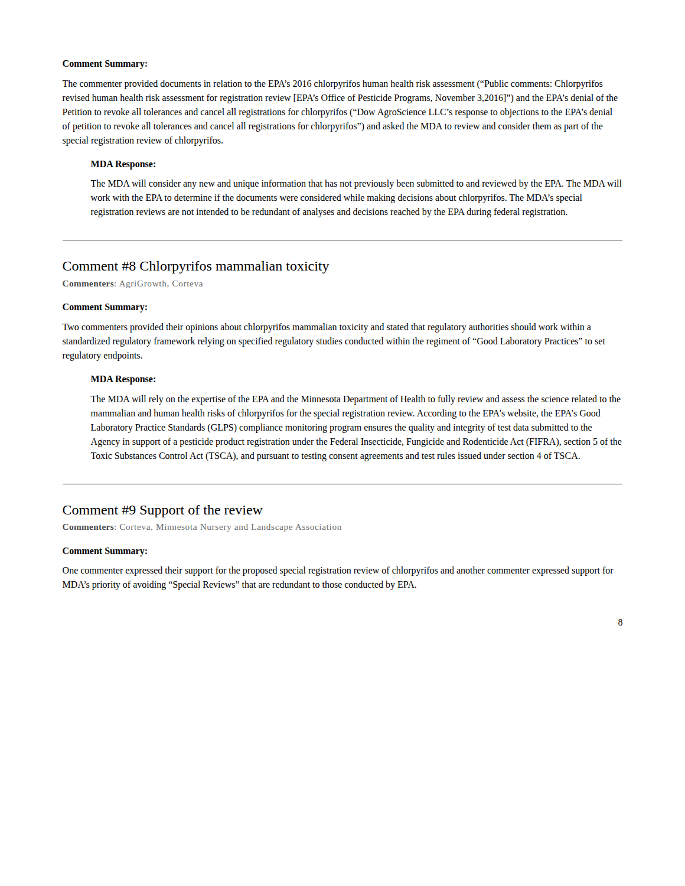Comment Summary:
The commenter provided documents in relation to the EPA’s 2016 chlorpyrifos human health risk assessment (“Public comments: Chlorpyrifos revised human health risk assessment for registration review [EPA’s Office of Pesticide Programs, November 3,2016]”) and the EPA’s denial of the Petition to revoke all tolerances and cancel all registrations for chlorpyrifos (“Dow AgroScience LLC’s response to objections to the EPA’s denial of petition to revoke all tolerances and cancel all registrations for chlorpyrifos”) and asked the MDA to review and consider them as part of the special registration review of chlorpyrifos.
MDA Response:
The MDA will consider any new and unique information that has not previously been submitted to and reviewed by the EPA. The MDA will work with the EPA to determine if the documents were considered while making decisions about chlorpyrifos. The MDA’s special registration reviews are not intended to be redundant of analyses and decisions reached by the EPA during federal registration.
Comment #8 Chlorpyrifos mammalian toxicity
Commenters: AgriGrowth, Corteva
Comment Summary:
Two commenters provided their opinions about chlorpyrifos mammalian toxicity and stated that regulatory authorities should work within a standardized regulatory framework relying on specified regulatory studies conducted within the regiment of “Good Laboratory Practices” to set regulatory endpoints.
MDA Response:
The MDA will rely on the expertise of the EPA and the Minnesota Department of Health to fully review and assess the science related to the mammalian and human health risks of chlorpyrifos for the special registration review. According to the EPA's website, the EPA’s Good Laboratory Practice Standards (GLPS) compliance monitoring program ensures the quality and integrity of test data submitted to the Agency in support of a pesticide product registration under the Federal Insecticide, Fungicide and Rodenticide Act (FIFRA), section 5 of the Toxic Substances Control Act (TSCA), and pursuant to testing consent agreements and test rules issued under section 4 of TSCA.
Comment #9 Support of the review
Commenters: Corteva, Minnesota Nursery and Landscape Association
Comment Summary:
One commenter expressed their support for the proposed special registration review of chlorpyrifos and another commenter expressed support for MDA’s priority of avoiding “Special Reviews” that are redundant to those conducted by EPA.
8